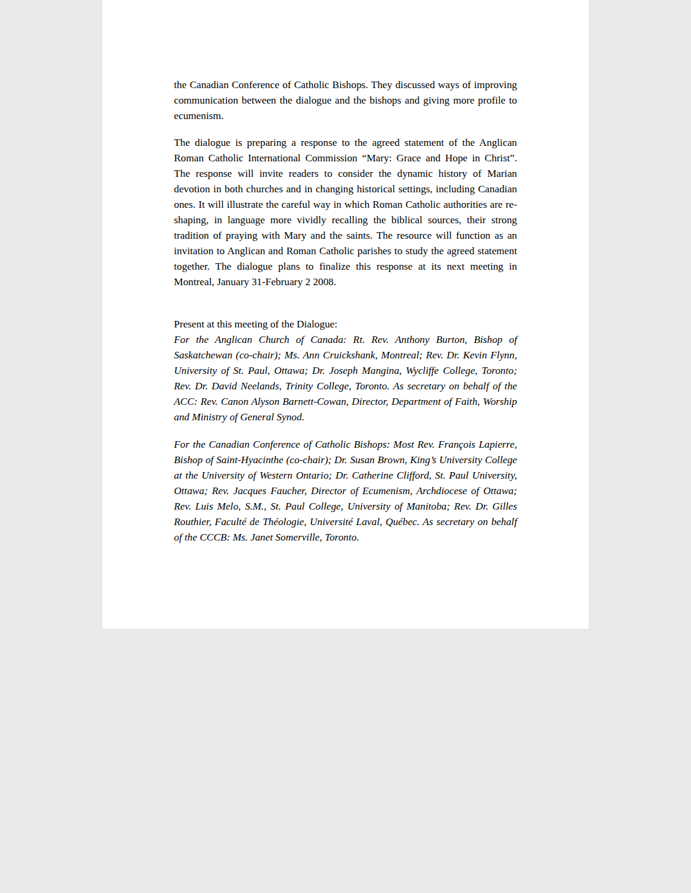the Canadian Conference of Catholic Bishops. They discussed ways of improving communication between the dialogue and the bishops and giving more profile to ecumenism.
The dialogue is preparing a response to the agreed statement of the Anglican Roman Catholic International Commission “Mary: Grace and Hope in Christ”. The response will invite readers to consider the dynamic history of Marian devotion in both churches and in changing historical settings, including Canadian ones. It will illustrate the careful way in which Roman Catholic authorities are re-shaping, in language more vividly recalling the biblical sources, their strong tradition of praying with Mary and the saints. The resource will function as an invitation to Anglican and Roman Catholic parishes to study the agreed statement together. The dialogue plans to finalize this response at its next meeting in Montreal, January 31-February 2 2008.
Present at this meeting of the Dialogue:
For the Anglican Church of Canada: Rt. Rev. Anthony Burton, Bishop of Saskatchewan (co-chair); Ms. Ann Cruickshank, Montreal; Rev. Dr. Kevin Flynn, University of St. Paul, Ottawa; Dr. Joseph Mangina, Wycliffe College, Toronto; Rev. Dr. David Neelands, Trinity College, Toronto. As secretary on behalf of the ACC: Rev. Canon Alyson Barnett-Cowan, Director, Department of Faith, Worship and Ministry of General Synod.
For the Canadian Conference of Catholic Bishops: Most Rev. François Lapierre, Bishop of Saint-Hyacinthe (co-chair); Dr. Susan Brown, King’s University College at the University of Western Ontario; Dr. Catherine Clifford, St. Paul University, Ottawa; Rev. Jacques Faucher, Director of Ecumenism, Archdiocese of Ottawa; Rev. Luis Melo, S.M., St. Paul College, University of Manitoba; Rev. Dr. Gilles Routhier, Faculté de Théologie, Université Laval, Québec. As secretary on behalf of the CCCB: Ms. Janet Somerville, Toronto.